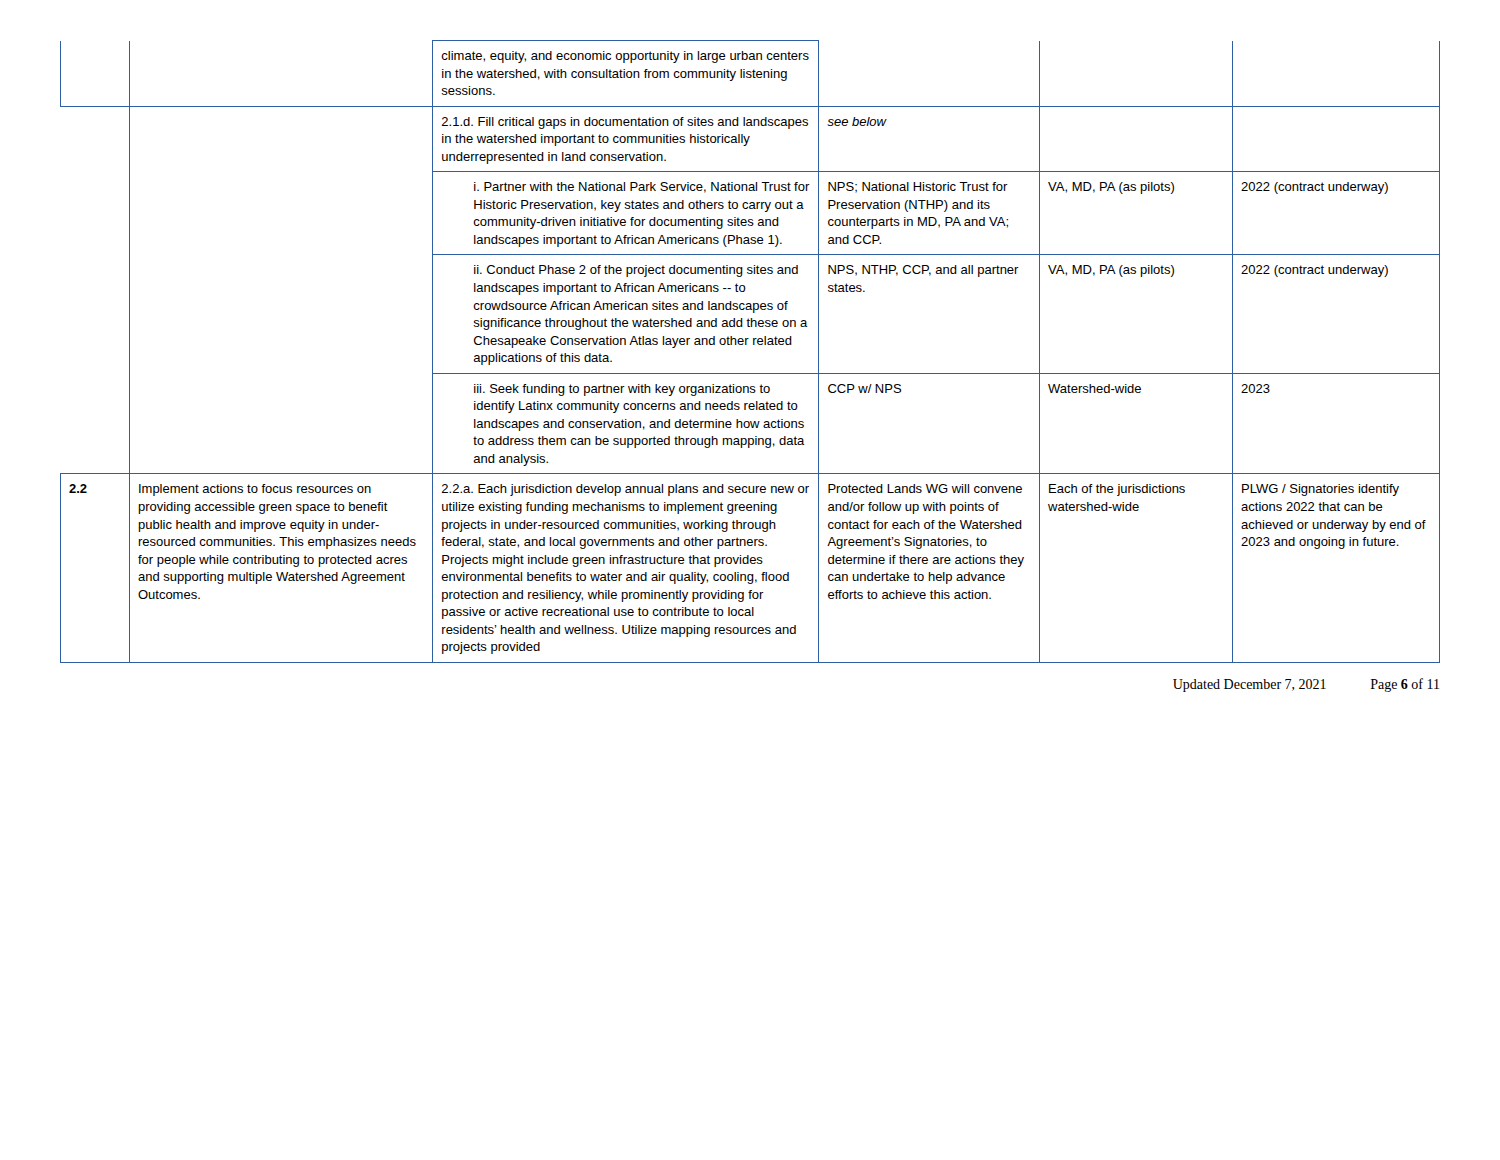| | | climate, equity, and economic opportunity in large urban centers in the watershed, with consultation from community listening sessions. | | | |
| | | 2.1.d. Fill critical gaps in documentation of sites and landscapes in the watershed important to communities historically underrepresented in land conservation. | see below | | |
| | | i. Partner with the National Park Service, National Trust for Historic Preservation, key states and others to carry out a community-driven initiative for documenting sites and landscapes important to African Americans (Phase 1). | NPS; National Historic Trust for Preservation (NTHP) and its counterparts in MD, PA and VA; and CCP. | VA, MD, PA (as pilots) | 2022 (contract underway) |
| | | ii. Conduct Phase 2 of the project documenting sites and landscapes important to African Americans -- to crowdsource African American sites and landscapes of significance throughout the watershed and add these on a Chesapeake Conservation Atlas layer and other related applications of this data. | NPS, NTHP, CCP, and all partner states. | VA, MD, PA (as pilots) | 2022 (contract underway) |
| | | iii. Seek funding to partner with key organizations to identify Latinx community concerns and needs related to landscapes and conservation, and determine how actions to address them can be supported through mapping, data and analysis. | CCP w/ NPS | Watershed-wide | 2023 |
| 2.2 | Implement actions to focus resources on providing accessible green space to benefit public health and improve equity in under-resourced communities. This emphasizes needs for people while contributing to protected acres and supporting multiple Watershed Agreement Outcomes. | 2.2.a. Each jurisdiction develop annual plans and secure new or utilize existing funding mechanisms to implement greening projects in under-resourced communities, working through federal, state, and local governments and other partners. Projects might include green infrastructure that provides environmental benefits to water and air quality, cooling, flood protection and resiliency, while prominently providing for passive or active recreational use to contribute to local residents’ health and wellness. Utilize mapping resources and projects provided | Protected Lands WG will convene and/or follow up with points of contact for each of the Watershed Agreement’s Signatories, to determine if there are actions they can undertake to help advance efforts to achieve this action. | Each of the jurisdictions watershed-wide | PLWG / Signatories identify actions 2022 that can be achieved or underway by end of 2023 and ongoing in future. |
Updated December 7, 2021 Page 6 of 11